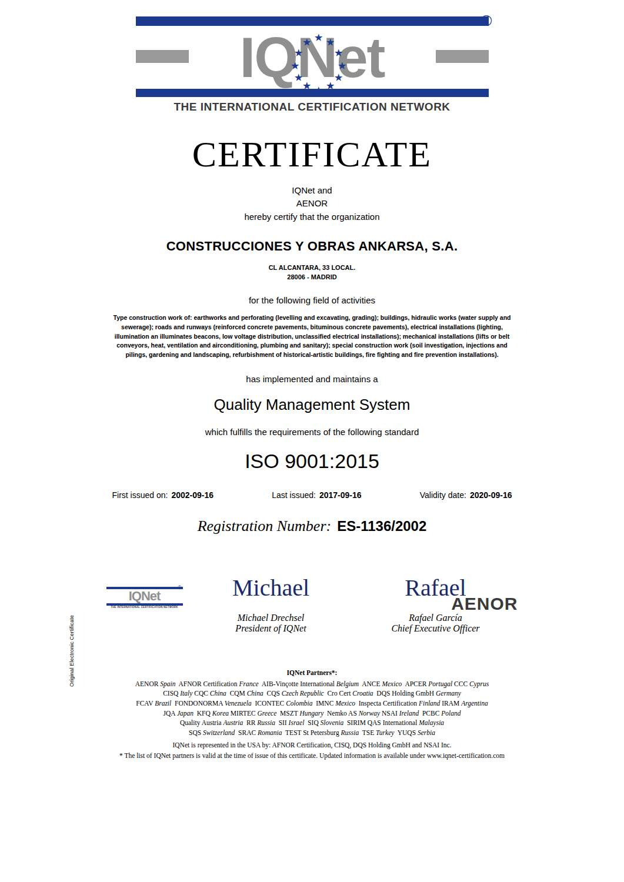Original Electronic Certificate
®
IQ Net
★ ★ ★ ★ ★ ★ ★ ★ ★ ★ ★ ★
THE INTERNATIONAL CERTIFICATION NETWORK
CERTIFICATE
IQNet and
AENOR
hereby certify that the organization
CONSTRUCCIONES Y OBRAS ANKARSA, S.A.
CL ALCANTARA, 33 LOCAL.
28006 - MADRID
for the following field of activities
Type construction work of: earthworks and perforating (levelling and excavating, grading); buildings, hidraulic works (water supply and sewerage); roads and runways (reinforced concrete pavements, bituminous concrete pavements), electrical installations (lighting, illumination an illuminates beacons, low voltage distribution, unclassified electrical installations); mechanical installations (lifts or belt conveyors, heat, ventilation and airconditioning, plumbing and sanitary); special construction work (soil investigation, injections and pilings, gardening and landscaping, refurbishment of historical-artistic buildings, fire fighting and fire prevention installations).
has implemented and maintains a
Quality Management System
which fulfills the requirements of the following standard
ISO 9001:2015
First issued on:2002-09-16
Last issued:2017-09-16
Validity date:2020-09-16
Registration Number:ES-1136/2002
®
IQNet
THE INTERNATIONAL CERTIFICATION NETWORK
Michael
Michael Drechsel
President of IQNet
Rafael
Rafael García
Chief Executive Officer
AENOR
IQNet Partners*:
AENOR Spain AFNOR Certification France AIB-Vinçotte International Belgium ANCE Mexico APCER Portugal CCC Cyprus
CISQ Italy CQC China CQM China CQS Czech Republic Cro Cert Croatia DQS Holding GmbH Germany
FCAV Brazil FONDONORMA Venezuela ICONTEC Colombia IMNC Mexico Inspecta Certification Finland IRAM Argentina
JQA Japan KFQ Korea MIRTEC Greece MSZT Hungary Nemko AS Norway NSAI Ireland PCBC Poland
Quality Austria Austria RR Russia SII Israel SIQ Slovenia SIRIM QAS International Malaysia
SQS Switzerland SRAC Romania TEST St Petersburg Russia TSE Turkey YUQS Serbia
IQNet is represented in the USA by: AFNOR Certification, CISQ, DQS Holding GmbH and NSAI Inc.
* The list of IQNet partners is valid at the time of issue of this certificate. Updated information is available under www.iqnet-certification.com